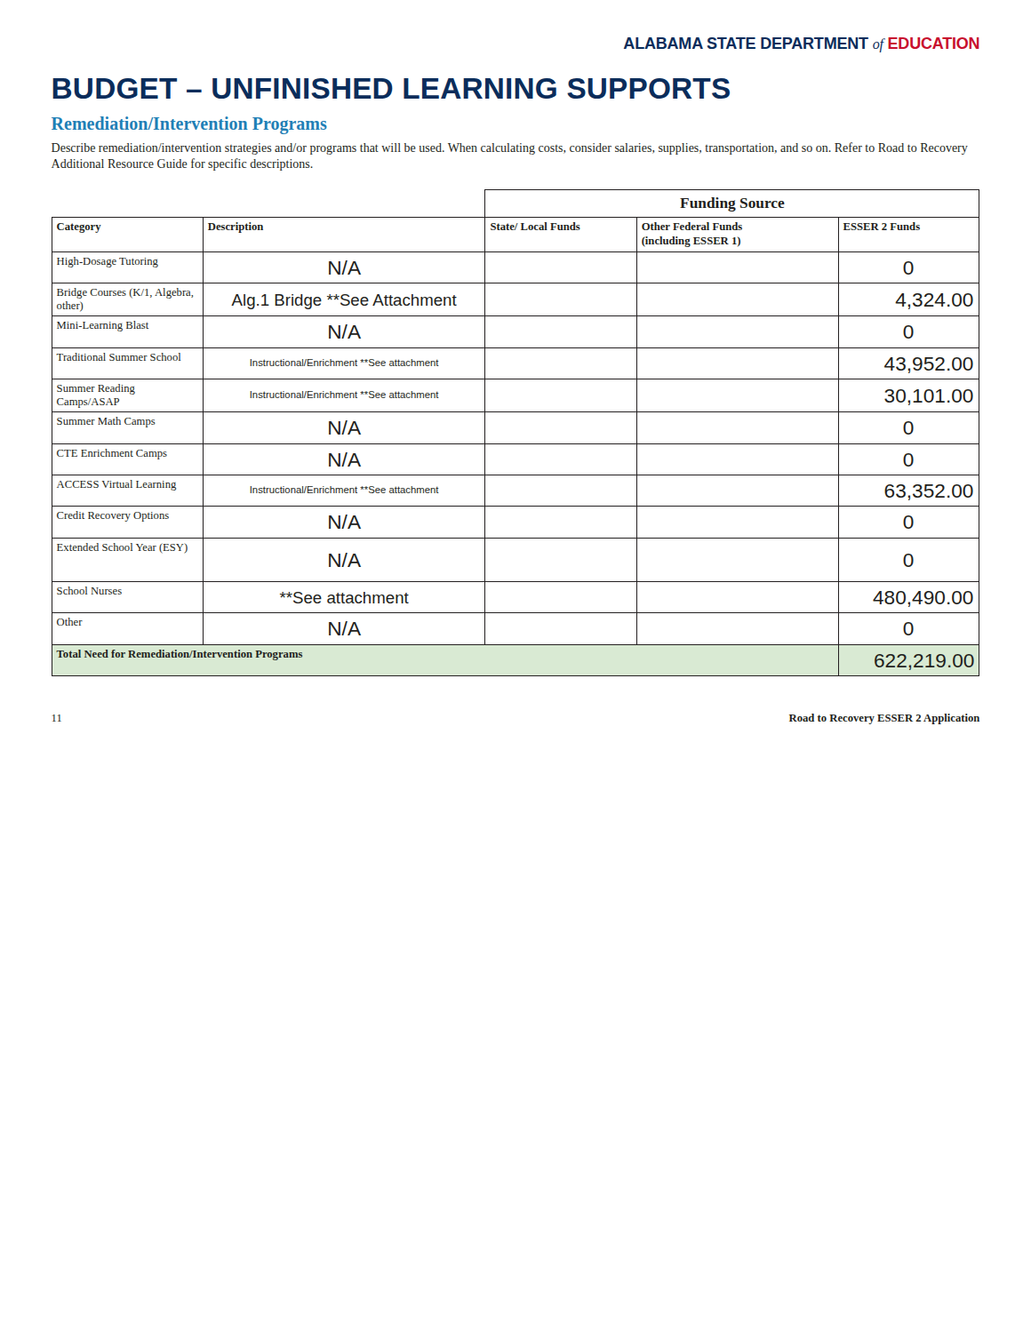ALABAMA STATE DEPARTMENT of EDUCATION
BUDGET – UNFINISHED LEARNING SUPPORTS
Remediation/Intervention Programs
Describe remediation/intervention strategies and/or programs that will be used. When calculating costs, consider salaries, supplies, transportation, and so on. Refer to Road to Recovery Additional Resource Guide for specific descriptions.
| | Funding Source |
| --- | --- |
| Category | Description | State/ Local Funds | Other Federal Funds (including ESSER 1) | ESSER 2 Funds |
| High-Dosage Tutoring | N/A | | | 0 |
| Bridge Courses (K/1, Algebra, other) | Alg.1 Bridge **See Attachment | | | 4,324.00 |
| Mini-Learning Blast | N/A | | | 0 |
| Traditional Summer School | Instructional/Enrichment **See attachment | | | 43,952.00 |
| Summer Reading Camps/ASAP | Instructional/Enrichment **See attachment | | | 30,101.00 |
| Summer Math Camps | N/A | | | 0 |
| CTE Enrichment Camps | N/A | | | 0 |
| ACCESS Virtual Learning | Instructional/Enrichment **See attachment | | | 63,352.00 |
| Credit Recovery Options | N/A | | | 0 |
| Extended School Year (ESY) | N/A | | | 0 |
| School Nurses | **See attachment | | | 480,490.00 |
| Other | N/A | | | 0 |
| Total Need for Remediation/Intervention Programs | 622,219.00 |
11
Road to Recovery ESSER 2 Application